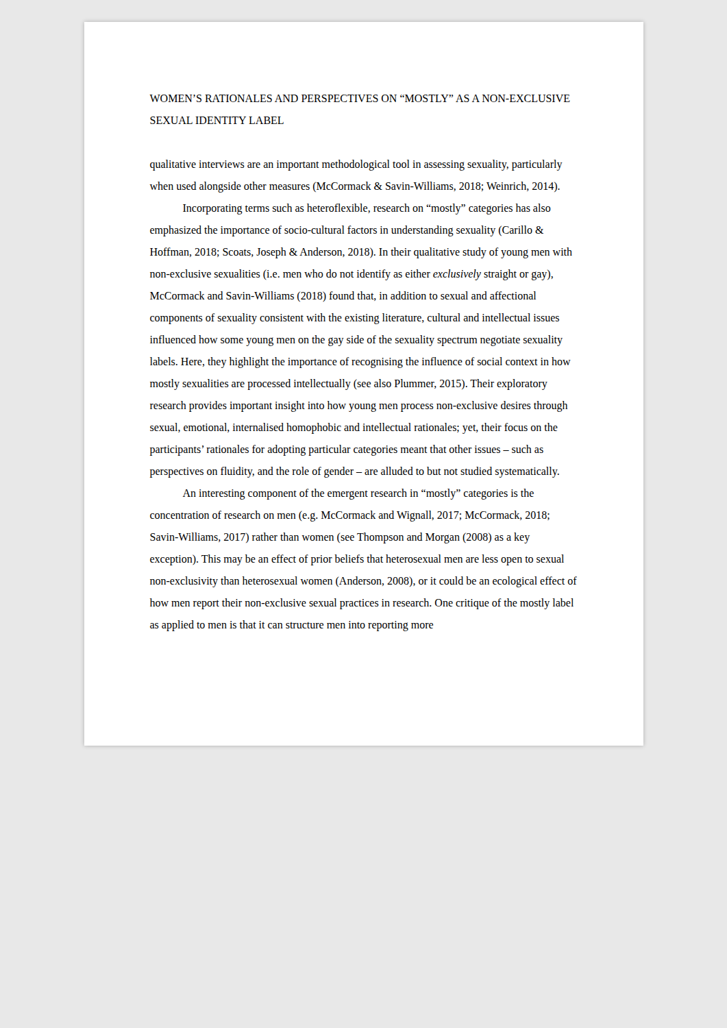WOMEN’S RATIONALES AND PERSPECTIVES ON “MOSTLY” AS A NON-EXCLUSIVE SEXUAL IDENTITY LABEL
qualitative interviews are an important methodological tool in assessing sexuality, particularly when used alongside other measures (McCormack & Savin-Williams, 2018; Weinrich, 2014).
Incorporating terms such as heteroflexible, research on “mostly” categories has also emphasized the importance of socio-cultural factors in understanding sexuality (Carillo & Hoffman, 2018; Scoats, Joseph & Anderson, 2018). In their qualitative study of young men with non-exclusive sexualities (i.e. men who do not identify as either exclusively straight or gay), McCormack and Savin-Williams (2018) found that, in addition to sexual and affectional components of sexuality consistent with the existing literature, cultural and intellectual issues influenced how some young men on the gay side of the sexuality spectrum negotiate sexuality labels. Here, they highlight the importance of recognising the influence of social context in how mostly sexualities are processed intellectually (see also Plummer, 2015). Their exploratory research provides important insight into how young men process non-exclusive desires through sexual, emotional, internalised homophobic and intellectual rationales; yet, their focus on the participants’ rationales for adopting particular categories meant that other issues – such as perspectives on fluidity, and the role of gender – are alluded to but not studied systematically.
An interesting component of the emergent research in “mostly” categories is the concentration of research on men (e.g. McCormack and Wignall, 2017; McCormack, 2018; Savin-Williams, 2017) rather than women (see Thompson and Morgan (2008) as a key exception). This may be an effect of prior beliefs that heterosexual men are less open to sexual non-exclusivity than heterosexual women (Anderson, 2008), or it could be an ecological effect of how men report their non-exclusive sexual practices in research. One critique of the mostly label as applied to men is that it can structure men into reporting more